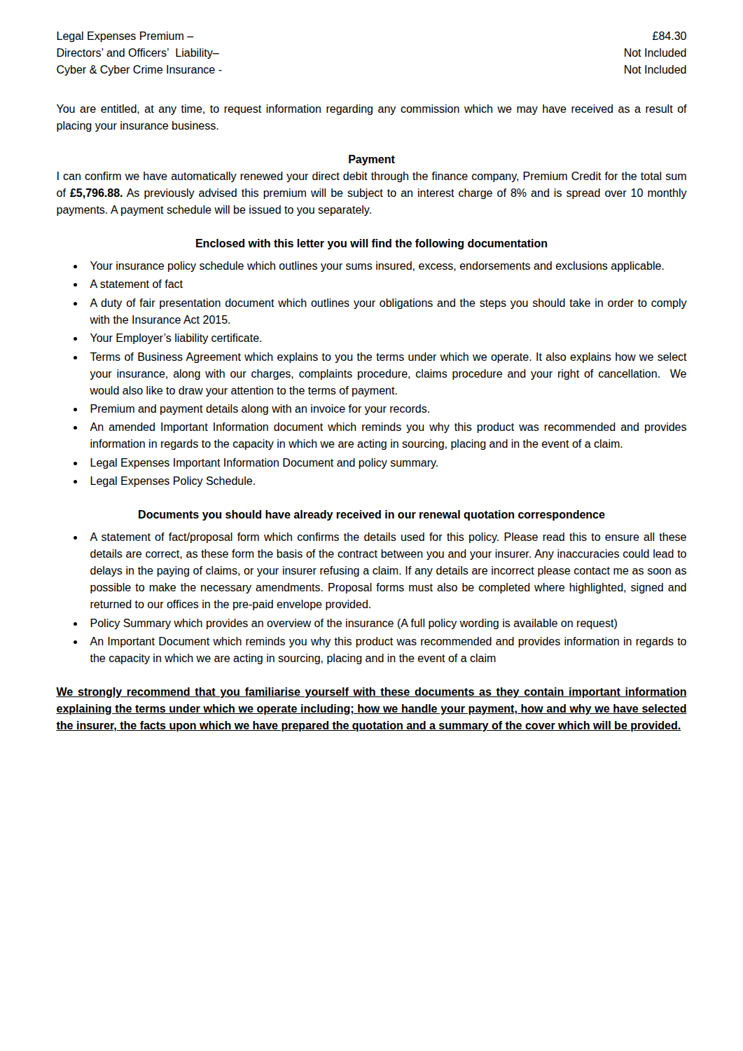| Legal Expenses Premium – | £84.30 |
| Directors’ and Officers’ Liability– | Not Included |
| Cyber & Cyber Crime Insurance - | Not Included |
You are entitled, at any time, to request information regarding any commission which we may have received as a result of placing your insurance business.
Payment
I can confirm we have automatically renewed your direct debit through the finance company, Premium Credit for the total sum of £5,796.88. As previously advised this premium will be subject to an interest charge of 8% and is spread over 10 monthly payments. A payment schedule will be issued to you separately.
Enclosed with this letter you will find the following documentation
Your insurance policy schedule which outlines your sums insured, excess, endorsements and exclusions applicable.
A statement of fact
A duty of fair presentation document which outlines your obligations and the steps you should take in order to comply with the Insurance Act 2015.
Your Employer’s liability certificate.
Terms of Business Agreement which explains to you the terms under which we operate. It also explains how we select your insurance, along with our charges, complaints procedure, claims procedure and your right of cancellation. We would also like to draw your attention to the terms of payment.
Premium and payment details along with an invoice for your records.
An amended Important Information document which reminds you why this product was recommended and provides information in regards to the capacity in which we are acting in sourcing, placing and in the event of a claim.
Legal Expenses Important Information Document and policy summary.
Legal Expenses Policy Schedule.
Documents you should have already received in our renewal quotation correspondence
A statement of fact/proposal form which confirms the details used for this policy. Please read this to ensure all these details are correct, as these form the basis of the contract between you and your insurer. Any inaccuracies could lead to delays in the paying of claims, or your insurer refusing a claim. If any details are incorrect please contact me as soon as possible to make the necessary amendments. Proposal forms must also be completed where highlighted, signed and returned to our offices in the pre-paid envelope provided.
Policy Summary which provides an overview of the insurance (A full policy wording is available on request)
An Important Document which reminds you why this product was recommended and provides information in regards to the capacity in which we are acting in sourcing, placing and in the event of a claim
We strongly recommend that you familiarise yourself with these documents as they contain important information explaining the terms under which we operate including; how we handle your payment, how and why we have selected the insurer, the facts upon which we have prepared the quotation and a summary of the cover which will be provided.